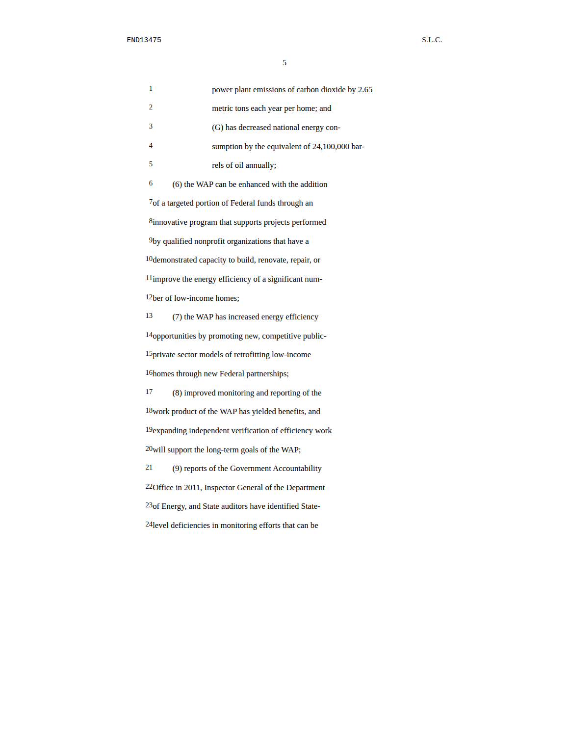END13475 S.L.C.
5
| 1 | power plant emissions of carbon dioxide by 2.65 |
| 2 | metric tons each year per home; and |
| 3 | (G) has decreased national energy con- |
| 4 | sumption by the equivalent of 24,100,000 bar- |
| 5 | rels of oil annually; |
| 6 | (6) the WAP can be enhanced with the addition |
| 7 | of a targeted portion of Federal funds through an |
| 8 | innovative program that supports projects performed |
| 9 | by qualified nonprofit organizations that have a |
| 10 | demonstrated capacity to build, renovate, repair, or |
| 11 | improve the energy efficiency of a significant num- |
| 12 | ber of low-income homes; |
| 13 | (7) the WAP has increased energy efficiency |
| 14 | opportunities by promoting new, competitive public- |
| 15 | private sector models of retrofitting low-income |
| 16 | homes through new Federal partnerships; |
| 17 | (8) improved monitoring and reporting of the |
| 18 | work product of the WAP has yielded benefits, and |
| 19 | expanding independent verification of efficiency work |
| 20 | will support the long-term goals of the WAP; |
| 21 | (9) reports of the Government Accountability |
| 22 | Office in 2011, Inspector General of the Department |
| 23 | of Energy, and State auditors have identified State- |
| 24 | level deficiencies in monitoring efforts that can be |